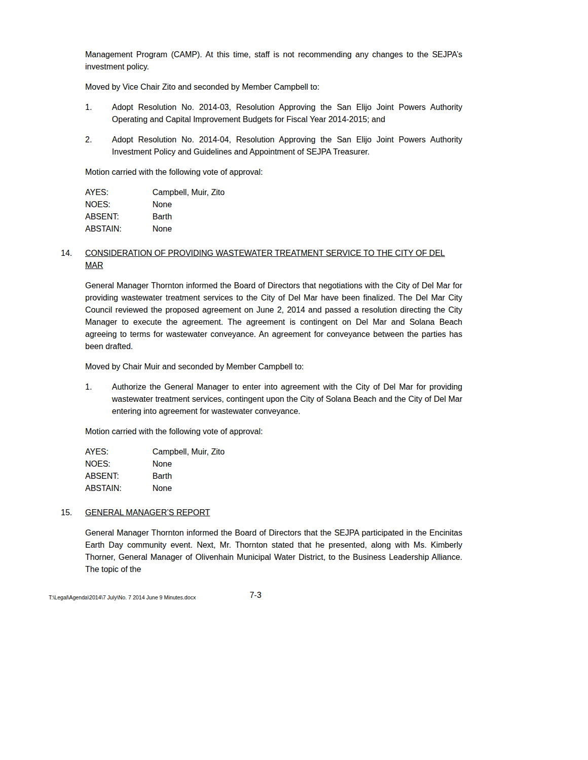Management Program (CAMP). At this time, staff is not recommending any changes to the SEJPA’s investment policy.
Moved by Vice Chair Zito and seconded by Member Campbell to:
1.
Adopt Resolution No. 2014-03, Resolution Approving the San Elijo Joint Powers Authority Operating and Capital Improvement Budgets for Fiscal Year 2014-2015; and
2.
Adopt Resolution No. 2014-04, Resolution Approving the San Elijo Joint Powers Authority Investment Policy and Guidelines and Appointment of SEJPA Treasurer.
Motion carried with the following vote of approval:
| AYES: | Campbell, Muir, Zito |
| NOES: | None |
| ABSENT: | Barth |
| ABSTAIN: | None |
14.
CONSIDERATION OF PROVIDING WASTEWATER TREATMENT SERVICE TO THE CITY OF DEL MAR
General Manager Thornton informed the Board of Directors that negotiations with the City of Del Mar for providing wastewater treatment services to the City of Del Mar have been finalized. The Del Mar City Council reviewed the proposed agreement on June 2, 2014 and passed a resolution directing the City Manager to execute the agreement. The agreement is contingent on Del Mar and Solana Beach agreeing to terms for wastewater conveyance. An agreement for conveyance between the parties has been drafted.
Moved by Chair Muir and seconded by Member Campbell to:
1.
Authorize the General Manager to enter into agreement with the City of Del Mar for providing wastewater treatment services, contingent upon the City of Solana Beach and the City of Del Mar entering into agreement for wastewater conveyance.
Motion carried with the following vote of approval:
| AYES: | Campbell, Muir, Zito |
| NOES: | None |
| ABSENT: | Barth |
| ABSTAIN: | None |
15.
GENERAL MANAGER’S REPORT
General Manager Thornton informed the Board of Directors that the SEJPA participated in the Encinitas Earth Day community event. Next, Mr. Thornton stated that he presented, along with Ms. Kimberly Thorner, General Manager of Olivenhain Municipal Water District, to the Business Leadership Alliance. The topic of the
T:\Legal\Agenda\2014\7 July\No. 7 2014 June 9 Minutes.docx
7-3